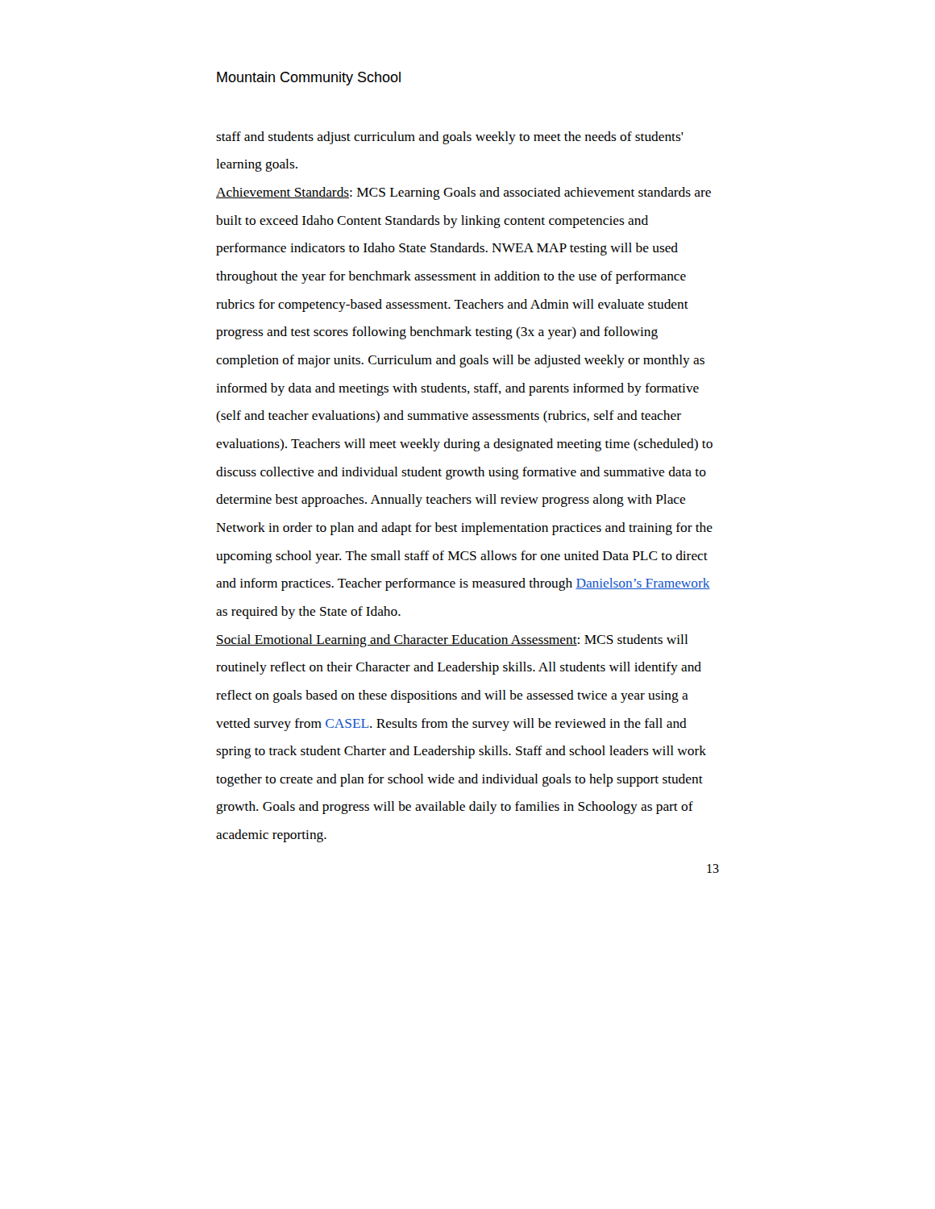Mountain Community School
staff and students adjust curriculum and goals weekly to meet the needs of students' learning goals.
Achievement Standards: MCS Learning Goals and associated achievement standards are built to exceed Idaho Content Standards by linking content competencies and performance indicators to Idaho State Standards. NWEA MAP testing will be used throughout the year for benchmark assessment in addition to the use of performance rubrics for competency-based assessment. Teachers and Admin will evaluate student progress and test scores following benchmark testing (3x a year) and following completion of major units. Curriculum and goals will be adjusted weekly or monthly as informed by data and meetings with students, staff, and parents informed by formative (self and teacher evaluations) and summative assessments (rubrics, self and teacher evaluations). Teachers will meet weekly during a designated meeting time (scheduled) to discuss collective and individual student growth using formative and summative data to determine best approaches. Annually teachers will review progress along with Place Network in order to plan and adapt for best implementation practices and training for the upcoming school year. The small staff of MCS allows for one united Data PLC to direct and inform practices. Teacher performance is measured through Danielson’s Framework as required by the State of Idaho.
Social Emotional Learning and Character Education Assessment: MCS students will routinely reflect on their Character and Leadership skills. All students will identify and reflect on goals based on these dispositions and will be assessed twice a year using a vetted survey from CASEL. Results from the survey will be reviewed in the fall and spring to track student Charter and Leadership skills. Staff and school leaders will work together to create and plan for school wide and individual goals to help support student growth. Goals and progress will be available daily to families in Schoology as part of academic reporting.
13